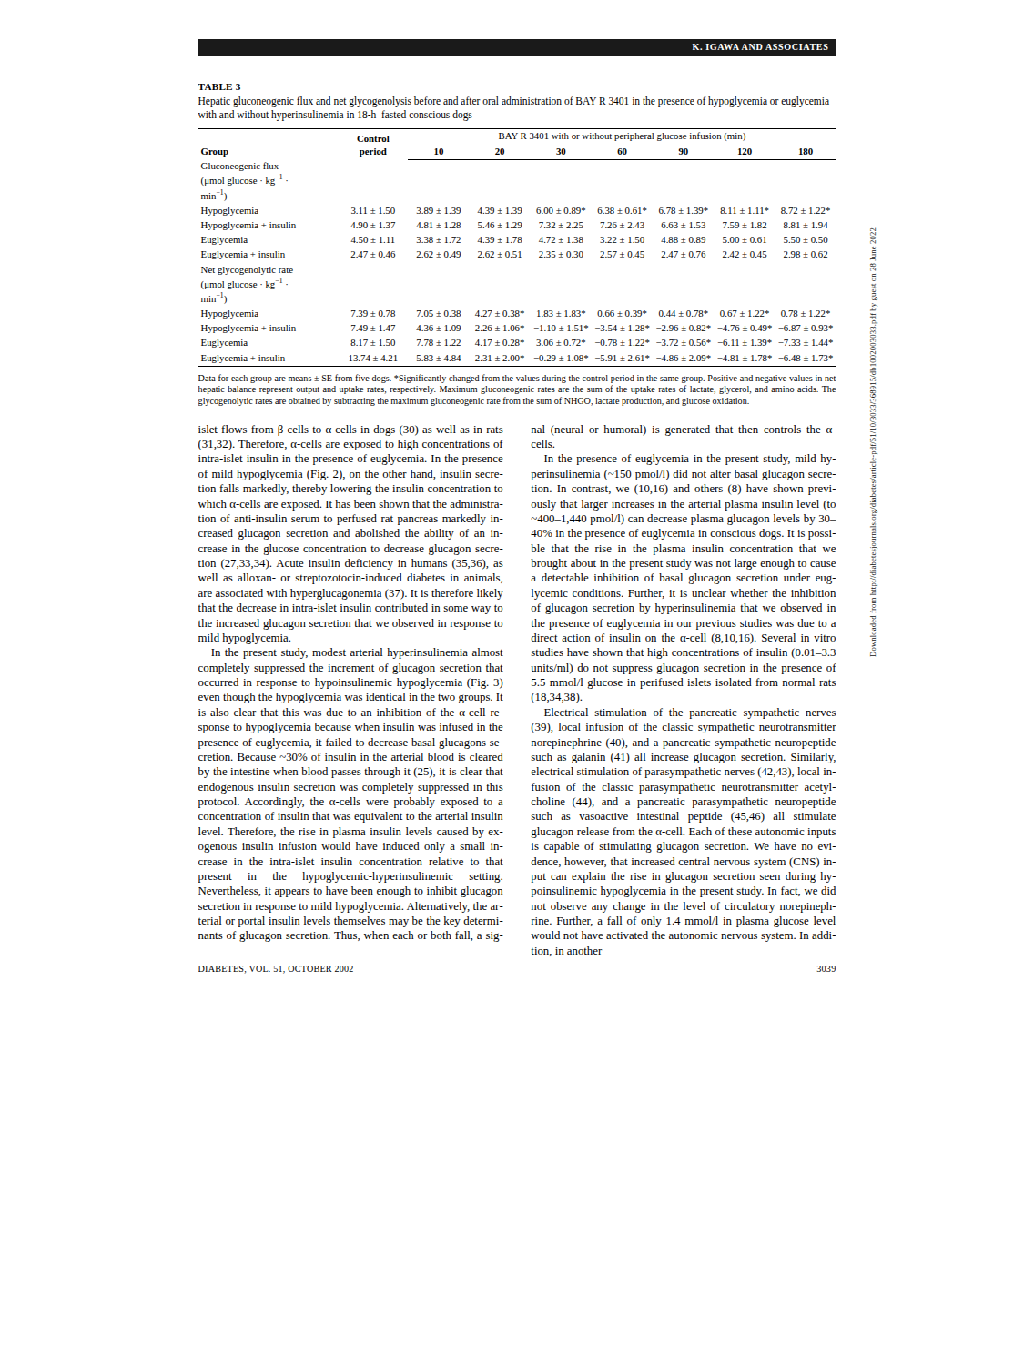K. IGAWA AND ASSOCIATES
Downloaded from http://diabetesjournals.org/diabetes/article-pdf/51/10/3033/368915/db1002003033.pdf by guest on 28 June 2022
TABLE 3
Hepatic gluconeogenic flux and net glycogenolysis before and after oral administration of BAY R 3401 in the presence of hypoglycemia or euglycemia with and without hyperinsulinemia in 18-h–fasted conscious dogs
| Group | Control period | BAY R 3401 with or without peripheral glucose infusion (min) |
| --- | --- | --- |
| 10 | 20 | 30 | 60 | 90 | 120 | 180 |
| Gluconeogenic flux | |
| (μmol glucose · kg −1 · | |
| min −1 ) | |
| Hypoglycemia | 3.11 ± 1.50 | 3.89 ± 1.39 | 4.39 ± 1.39 | 6.00 ± 0.89* | 6.38 ± 0.61* | 6.78 ± 1.39* | 8.11 ± 1.11* | 8.72 ± 1.22* |
| Hypoglycemia + insulin | 4.90 ± 1.37 | 4.81 ± 1.28 | 5.46 ± 1.29 | 7.32 ± 2.25 | 7.26 ± 2.43 | 6.63 ± 1.53 | 7.59 ± 1.82 | 8.81 ± 1.94 |
| Euglycemia | 4.50 ± 1.11 | 3.38 ± 1.72 | 4.39 ± 1.78 | 4.72 ± 1.38 | 3.22 ± 1.50 | 4.88 ± 0.89 | 5.00 ± 0.61 | 5.50 ± 0.50 |
| Euglycemia + insulin | 2.47 ± 0.46 | 2.62 ± 0.49 | 2.62 ± 0.51 | 2.35 ± 0.30 | 2.57 ± 0.45 | 2.47 ± 0.76 | 2.42 ± 0.45 | 2.98 ± 0.62 |
| Net glycogenolytic rate | |
| (μmol glucose · kg −1 · | |
| min −1 ) | |
| Hypoglycemia | 7.39 ± 0.78 | 7.05 ± 0.38 | 4.27 ± 0.38* | 1.83 ± 1.83* | 0.66 ± 0.39* | 0.44 ± 0.78* | 0.67 ± 1.22* | 0.78 ± 1.22* |
| Hypoglycemia + insulin | 7.49 ± 1.47 | 4.36 ± 1.09 | 2.26 ± 1.06* | −1.10 ± 1.51* | −3.54 ± 1.28* | −2.96 ± 0.82* | −4.76 ± 0.49* | −6.87 ± 0.93* |
| Euglycemia | 8.17 ± 1.50 | 7.78 ± 1.22 | 4.17 ± 0.28* | 3.06 ± 0.72* | −0.78 ± 1.22* | −3.72 ± 0.56* | −6.11 ± 1.39* | −7.33 ± 1.44* |
| Euglycemia + insulin | 13.74 ± 4.21 | 5.83 ± 4.84 | 2.31 ± 2.00* | −0.29 ± 1.08* | −5.91 ± 2.61* | −4.86 ± 2.09* | −4.81 ± 1.78* | −6.48 ± 1.73* |
Data for each group are means ± SE from five dogs. *Significantly changed from the values during the control period in the same group. Positive and negative values in net hepatic balance represent output and uptake rates, respectively. Maximum gluconeogenic rates are the sum of the uptake rates of lactate, glycerol, and amino acids. The glycogenolytic rates are obtained by subtracting the maximum gluconeogenic rate from the sum of NHGO, lactate production, and glucose oxidation.
islet flows from β-cells to α-cells in dogs (30) as well as in rats (31,32). Therefore, α-cells are exposed to high concentrations of intra-islet insulin in the presence of euglycemia. In the presence of mild hypoglycemia (Fig. 2), on the other hand, insulin secretion falls markedly, thereby lowering the insulin concentration to which α-cells are exposed. It has been shown that the administration of anti-insulin serum to perfused rat pancreas markedly increased glucagon secretion and abolished the ability of an increase in the glucose concentration to decrease glucagon secretion (27,33,34). Acute insulin deficiency in humans (35,36), as well as alloxan- or streptozotocin-induced diabetes in animals, are associated with hyperglucagonemia (37). It is therefore likely that the decrease in intra-islet insulin contributed in some way to the increased glucagon secretion that we observed in response to mild hypoglycemia.
In the present study, modest arterial hyperinsulinemia almost completely suppressed the increment of glucagon secretion that occurred in response to hypoinsulinemic hypoglycemia (Fig. 3) even though the hypoglycemia was identical in the two groups. It is also clear that this was due to an inhibition of the α-cell response to hypoglycemia because when insulin was infused in the presence of euglycemia, it failed to decrease basal glucagons secretion. Because ~30% of insulin in the arterial blood is cleared by the intestine when blood passes through it (25), it is clear that endogenous insulin secretion was completely suppressed in this protocol. Accordingly, the α-cells were probably exposed to a concentration of insulin that was equivalent to the arterial insulin level. Therefore, the rise in plasma insulin levels caused by exogenous insulin infusion would have induced only a small increase in the intra-islet insulin concentration relative to that present in the hypoglycemic-hyperinsulinemic setting. Nevertheless, it appears to have been enough to inhibit glucagon secretion in response to mild hypoglycemia. Alternatively, the arterial or portal insulin levels themselves may be the key determinants of glucagon secretion. Thus, when each or both fall, a signal (neural or humoral) is generated that then controls the α-cells.
In the presence of euglycemia in the present study, mild hyperinsulinemia (~150 pmol/l) did not alter basal glucagon secretion. In contrast, we (10,16) and others (8) have shown previously that larger increases in the arterial plasma insulin level (to ~400–1,440 pmol/l) can decrease plasma glucagon levels by 30–40% in the presence of euglycemia in conscious dogs. It is possible that the rise in the plasma insulin concentration that we brought about in the present study was not large enough to cause a detectable inhibition of basal glucagon secretion under euglycemic conditions. Further, it is unclear whether the inhibition of glucagon secretion by hyperinsulinemia that we observed in the presence of euglycemia in our previous studies was due to a direct action of insulin on the α-cell (8,10,16). Several in vitro studies have shown that high concentrations of insulin (0.01–3.3 units/ml) do not suppress glucagon secretion in the presence of 5.5 mmol/l glucose in perifused islets isolated from normal rats (18,34,38).
Electrical stimulation of the pancreatic sympathetic nerves (39), local infusion of the classic sympathetic neurotransmitter norepinephrine (40), and a pancreatic sympathetic neuropeptide such as galanin (41) all increase glucagon secretion. Similarly, electrical stimulation of parasympathetic nerves (42,43), local infusion of the classic parasympathetic neurotransmitter acetylcholine (44), and a pancreatic parasympathetic neuropeptide such as vasoactive intestinal peptide (45,46) all stimulate glucagon release from the α-cell. Each of these autonomic inputs is capable of stimulating glucagon secretion. We have no evidence, however, that increased central nervous system (CNS) input can explain the rise in glucagon secretion seen during hypoinsulinemic hypoglycemia in the present study. In fact, we did not observe any change in the level of circulatory norepinephrine. Further, a fall of only 1.4 mmol/l in plasma glucose level would not have activated the autonomic nervous system. In addition, in another
DIABETES, VOL. 51, OCTOBER 2002 3039